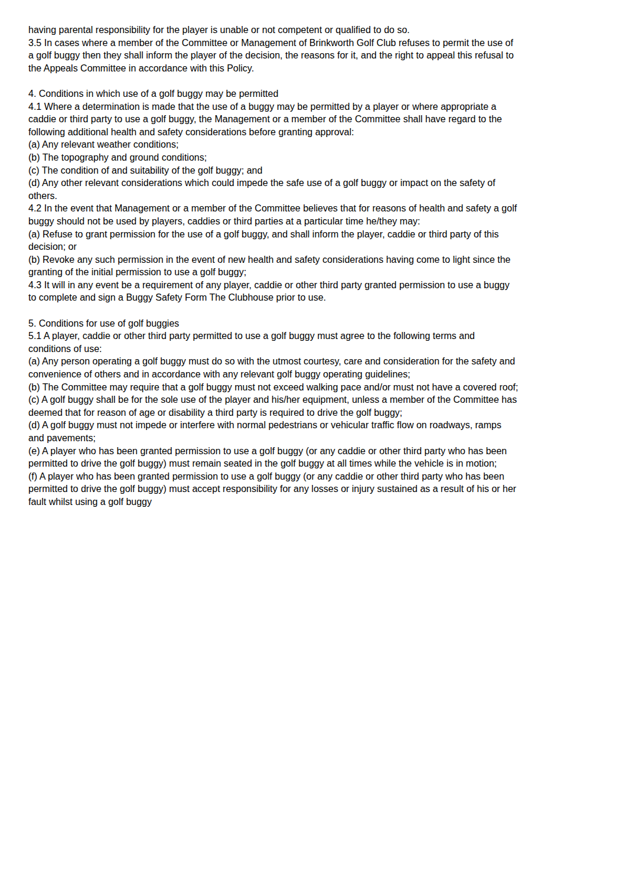having parental responsibility for the player is unable or not competent or qualified to do so.
3.5 In cases where a member of the Committee or Management of Brinkworth Golf Club refuses to permit the use of a golf buggy then they shall inform the player of the decision, the reasons for it, and the right to appeal this refusal to the Appeals Committee in accordance with this Policy.
4. Conditions in which use of a golf buggy may be permitted
4.1 Where a determination is made that the use of a buggy may be permitted by a player or where appropriate a caddie or third party to use a golf buggy, the Management or a member of the Committee shall have regard to the following additional health and safety considerations before granting approval:
(a) Any relevant weather conditions;
(b) The topography and ground conditions;
(c) The condition of and suitability of the golf buggy; and
(d) Any other relevant considerations which could impede the safe use of a golf buggy or impact on the safety of others.
4.2 In the event that Management or a member of the Committee believes that for reasons of health and safety a golf buggy should not be used by players, caddies or third parties at a particular time he/they may:
(a) Refuse to grant permission for the use of a golf buggy, and shall inform the player, caddie or third party of this decision; or
(b) Revoke any such permission in the event of new health and safety considerations having come to light since the granting of the initial permission to use a golf buggy;
4.3 It will in any event be a requirement of any player, caddie or other third party granted permission to use a buggy to complete and sign a Buggy Safety Form The Clubhouse prior to use.
5. Conditions for use of golf buggies
5.1 A player, caddie or other third party permitted to use a golf buggy must agree to the following terms and conditions of use:
(a) Any person operating a golf buggy must do so with the utmost courtesy, care and consideration for the safety and convenience of others and in accordance with any relevant golf buggy operating guidelines;
(b) The Committee may require that a golf buggy must not exceed walking pace and/or must not have a covered roof;
(c) A golf buggy shall be for the sole use of the player and his/her equipment, unless a member of the Committee has deemed that for reason of age or disability a third party is required to drive the golf buggy;
(d) A golf buggy must not impede or interfere with normal pedestrians or vehicular traffic flow on roadways, ramps and pavements;
(e) A player who has been granted permission to use a golf buggy (or any caddie or other third party who has been permitted to drive the golf buggy) must remain seated in the golf buggy at all times while the vehicle is in motion;
(f) A player who has been granted permission to use a golf buggy (or any caddie or other third party who has been permitted to drive the golf buggy) must accept responsibility for any losses or injury sustained as a result of his or her fault whilst using a golf buggy